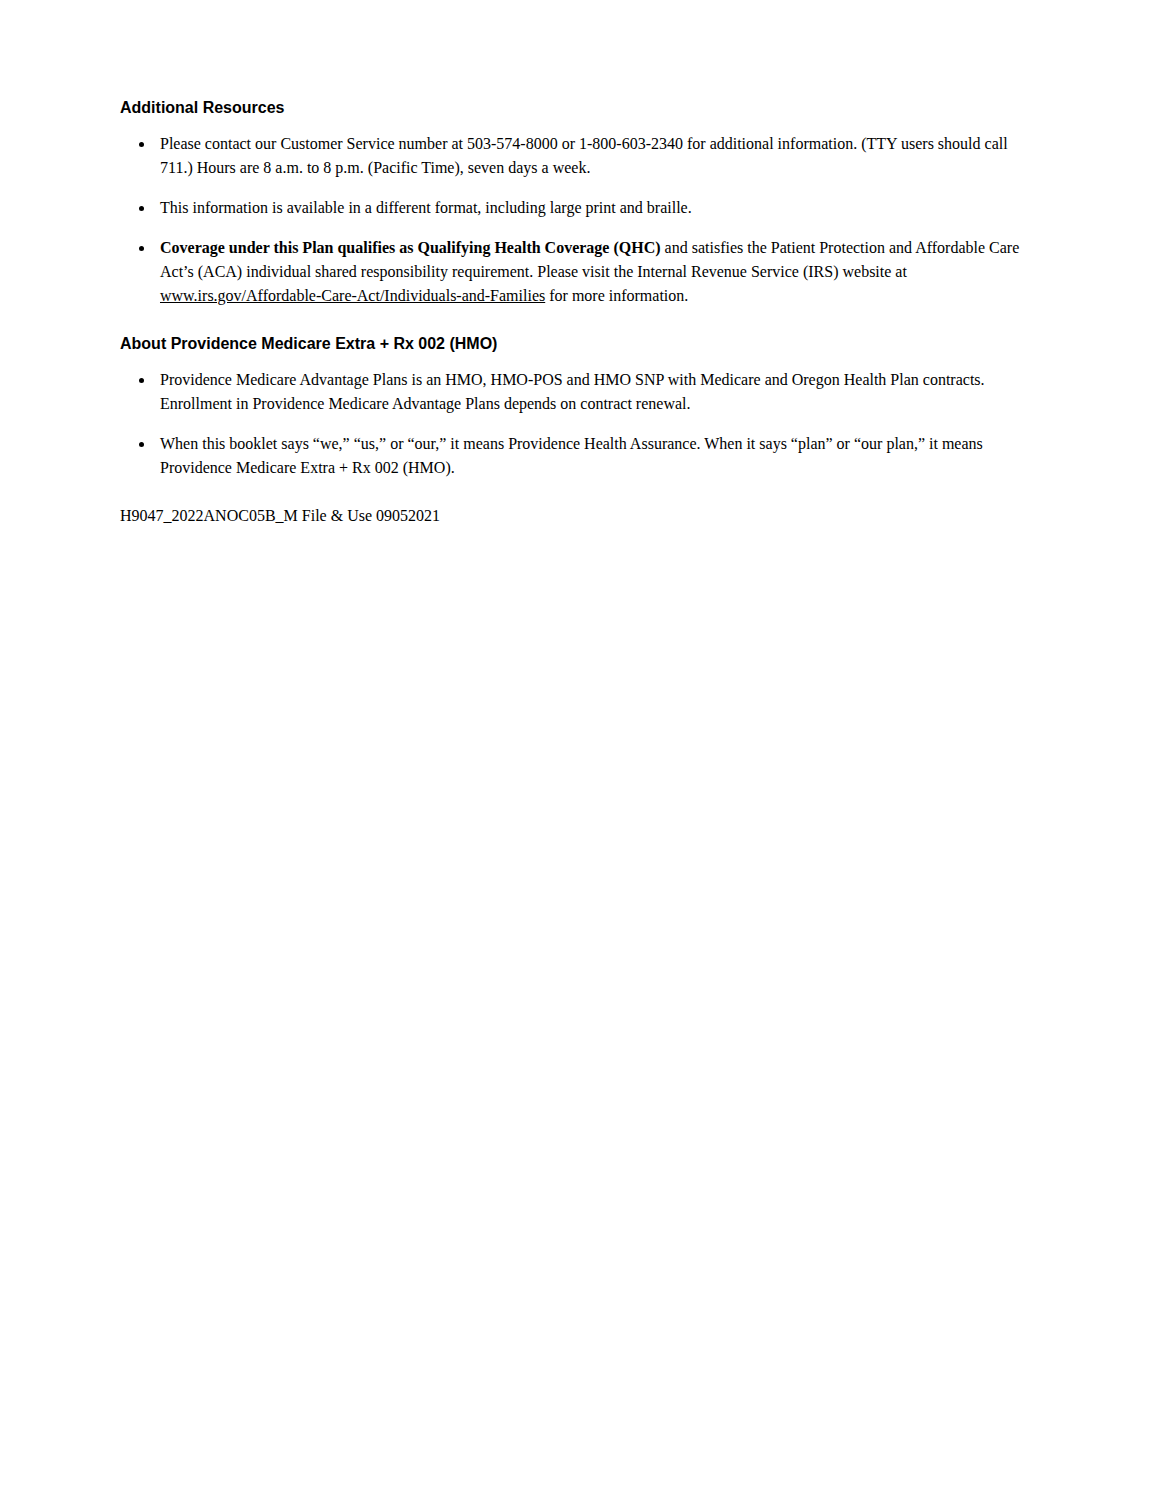Additional Resources
Please contact our Customer Service number at 503-574-8000 or 1-800-603-2340 for additional information. (TTY users should call 711.) Hours are 8 a.m. to 8 p.m. (Pacific Time), seven days a week.
This information is available in a different format, including large print and braille.
Coverage under this Plan qualifies as Qualifying Health Coverage (QHC) and satisfies the Patient Protection and Affordable Care Act’s (ACA) individual shared responsibility requirement. Please visit the Internal Revenue Service (IRS) website at www.irs.gov/Affordable-Care-Act/Individuals-and-Families for more information.
About Providence Medicare Extra + Rx 002 (HMO)
Providence Medicare Advantage Plans is an HMO, HMO-POS and HMO SNP with Medicare and Oregon Health Plan contracts. Enrollment in Providence Medicare Advantage Plans depends on contract renewal.
When this booklet says “we,” “us,” or “our,” it means Providence Health Assurance. When it says “plan” or “our plan,” it means Providence Medicare Extra + Rx 002 (HMO).
H9047_2022ANOC05B_M File & Use 09052021